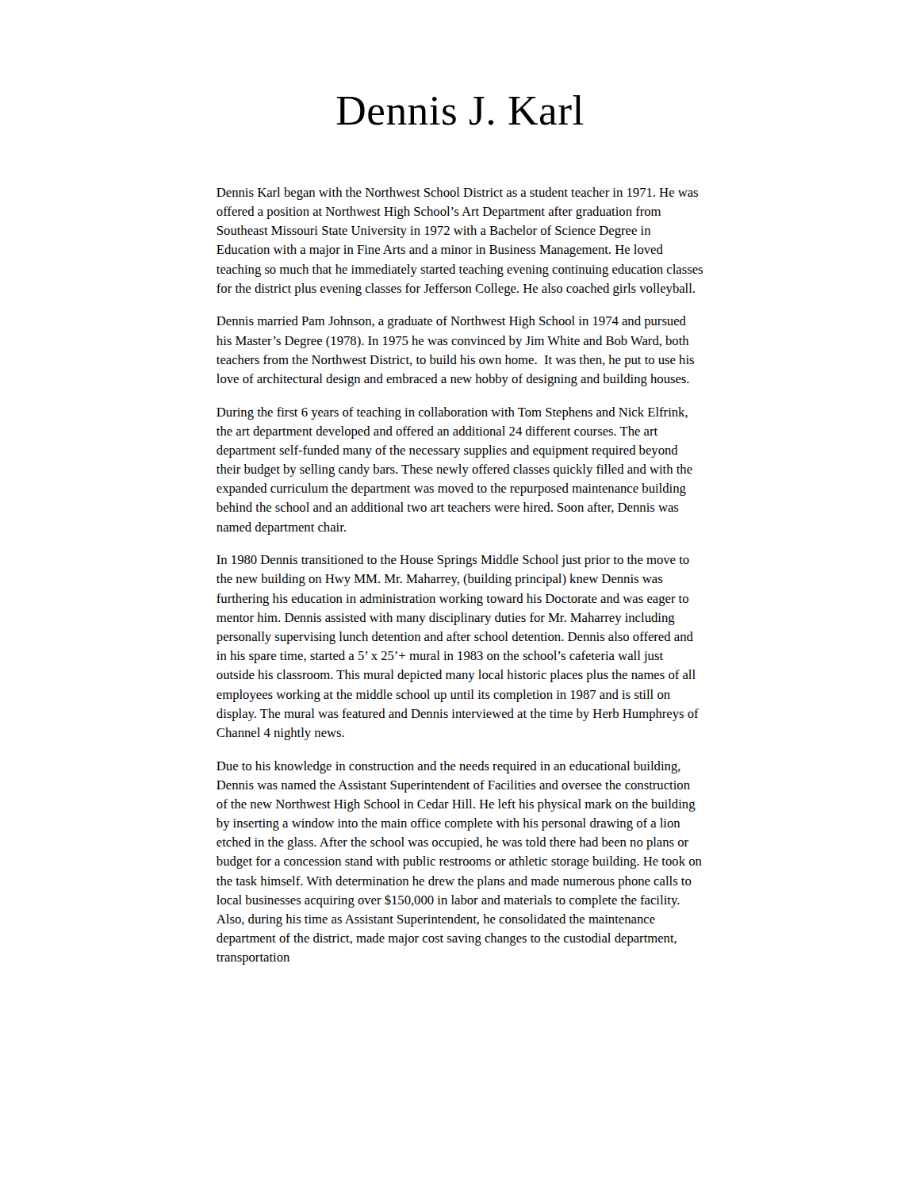Dennis J. Karl
Dennis Karl began with the Northwest School District as a student teacher in 1971. He was offered a position at Northwest High School’s Art Department after graduation from Southeast Missouri State University in 1972 with a Bachelor of Science Degree in Education with a major in Fine Arts and a minor in Business Management. He loved teaching so much that he immediately started teaching evening continuing education classes for the district plus evening classes for Jefferson College. He also coached girls volleyball.
Dennis married Pam Johnson, a graduate of Northwest High School in 1974 and pursued his Master’s Degree (1978). In 1975 he was convinced by Jim White and Bob Ward, both teachers from the Northwest District, to build his own home. It was then, he put to use his love of architectural design and embraced a new hobby of designing and building houses.
During the first 6 years of teaching in collaboration with Tom Stephens and Nick Elfrink, the art department developed and offered an additional 24 different courses. The art department self-funded many of the necessary supplies and equipment required beyond their budget by selling candy bars. These newly offered classes quickly filled and with the expanded curriculum the department was moved to the repurposed maintenance building behind the school and an additional two art teachers were hired. Soon after, Dennis was named department chair.
In 1980 Dennis transitioned to the House Springs Middle School just prior to the move to the new building on Hwy MM. Mr. Maharrey, (building principal) knew Dennis was furthering his education in administration working toward his Doctorate and was eager to mentor him. Dennis assisted with many disciplinary duties for Mr. Maharrey including personally supervising lunch detention and after school detention. Dennis also offered and in his spare time, started a 5’ x 25’+ mural in 1983 on the school’s cafeteria wall just outside his classroom. This mural depicted many local historic places plus the names of all employees working at the middle school up until its completion in 1987 and is still on display. The mural was featured and Dennis interviewed at the time by Herb Humphreys of Channel 4 nightly news.
Due to his knowledge in construction and the needs required in an educational building, Dennis was named the Assistant Superintendent of Facilities and oversee the construction of the new Northwest High School in Cedar Hill. He left his physical mark on the building by inserting a window into the main office complete with his personal drawing of a lion etched in the glass. After the school was occupied, he was told there had been no plans or budget for a concession stand with public restrooms or athletic storage building. He took on the task himself. With determination he drew the plans and made numerous phone calls to local businesses acquiring over $150,000 in labor and materials to complete the facility. Also, during his time as Assistant Superintendent, he consolidated the maintenance department of the district, made major cost saving changes to the custodial department, transportation